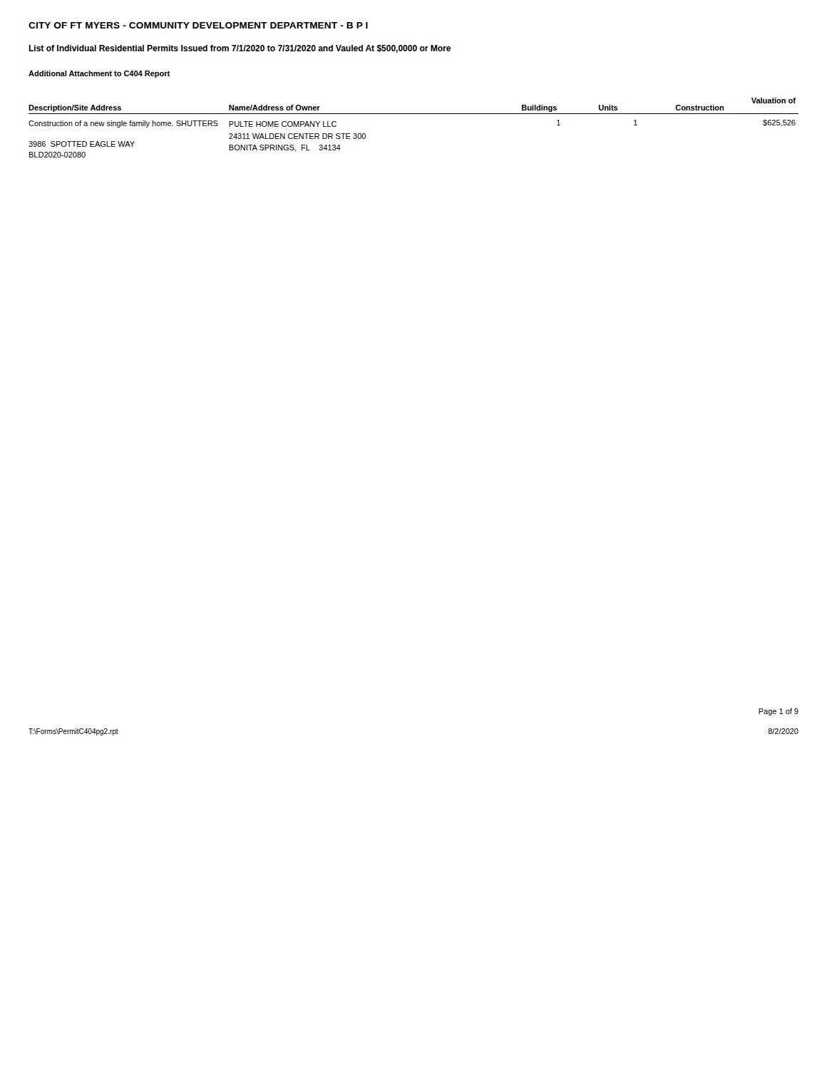CITY OF FT MYERS - COMMUNITY DEVELOPMENT DEPARTMENT - B P I
List of Individual Residential Permits Issued from 7/1/2020 to 7/31/2020 and Vauled At $500,0000 or More
Additional Attachment to C404 Report
| Description/Site Address | Name/Address of Owner | Buildings | Units | Valuation of Construction |
| --- | --- | --- | --- | --- |
| Construction of a new single family home. SHUTTERS 3986 SPOTTED EAGLE WAY BLD2020-02080 | PULTE HOME COMPANY LLC 24311 WALDEN CENTER DR STE 300 BONITA SPRINGS, FL 34134 | 1 | 1 | $625,526 |
Page 1 of 9
T:\Forms\PermitC404pg2.rpt 8/2/2020